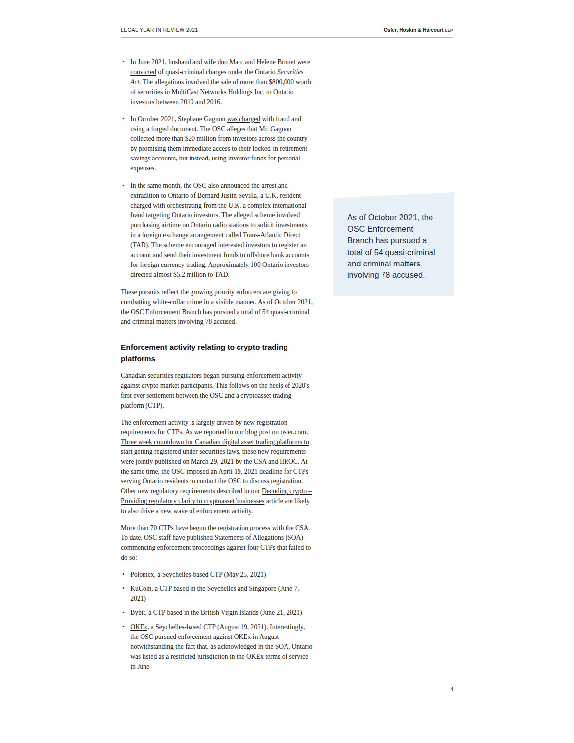Legal Year in Review 2021
Osler, Hoskin & Harcourt LLP
In June 2021, husband and wife duo Marc and Helene Brunet were convicted of quasi-criminal charges under the Ontario Securities Act. The allegations involved the sale of more than $800,000 worth of securities in MultiCast Networks Holdings Inc. to Ontario investors between 2010 and 2016.
In October 2021, Stephane Gagnon was charged with fraud and using a forged document. The OSC alleges that Mr. Gagnon collected more than $20 million from investors across the country by promising them immediate access to their locked-in retirement savings accounts, but instead, using investor funds for personal expenses.
In the same month, the OSC also announced the arrest and extradition to Ontario of Bernard Justin Sevilla, a U.K. resident charged with orchestrating from the U.K. a complex international fraud targeting Ontario investors. The alleged scheme involved purchasing airtime on Ontario radio stations to solicit investments in a foreign exchange arrangement called Trans-Atlantic Direct (TAD). The scheme encouraged interested investors to register an account and send their investment funds to offshore bank accounts for foreign currency trading. Approximately 100 Ontario investors directed almost $5.2 million to TAD.
These pursuits reflect the growing priority enforcers are giving to combatting white-collar crime in a visible manner. As of October 2021, the OSC Enforcement Branch has pursued a total of 54 quasi-criminal and criminal matters involving 78 accused.
Enforcement activity relating to crypto trading platforms
Canadian securities regulators began pursuing enforcement activity against crypto market participants. This follows on the heels of 2020's first ever settlement between the OSC and a cryptoasset trading platform (CTP).
The enforcement activity is largely driven by new registration requirements for CTPs. As we reported in our blog post on osler.com, Three week countdown for Canadian digital asset trading platforms to start getting registered under securities laws, these new requirements were jointly published on March 29, 2021 by the CSA and IIROC. At the same time, the OSC imposed an April 19, 2021 deadline for CTPs serving Ontario residents to contact the OSC to discuss registration. Other new regulatory requirements described in our Decoding crypto – Providing regulatory clarity to cryptoasset businesses article are likely to also drive a new wave of enforcement activity.
More than 70 CTPs have begun the registration process with the CSA. To date, OSC staff have published Statements of Allegations (SOA) commencing enforcement proceedings against four CTPs that failed to do so:
Poloniex, a Seychelles-based CTP (May 25, 2021)
KuCoin, a CTP based in the Seychelles and Singapore (June 7, 2021)
Bybit, a CTP based in the British Virgin Islands (June 21, 2021)
OKEx, a Seychelles-based CTP (August 19, 2021). Interestingly, the OSC pursued enforcement against OKEx in August notwithstanding the fact that, as acknowledged in the SOA, Ontario was listed as a restricted jurisdiction in the OKEx terms of service in June
As of October 2021, the OSC Enforcement Branch has pursued a total of 54 quasi-criminal and criminal matters involving 78 accused.
4